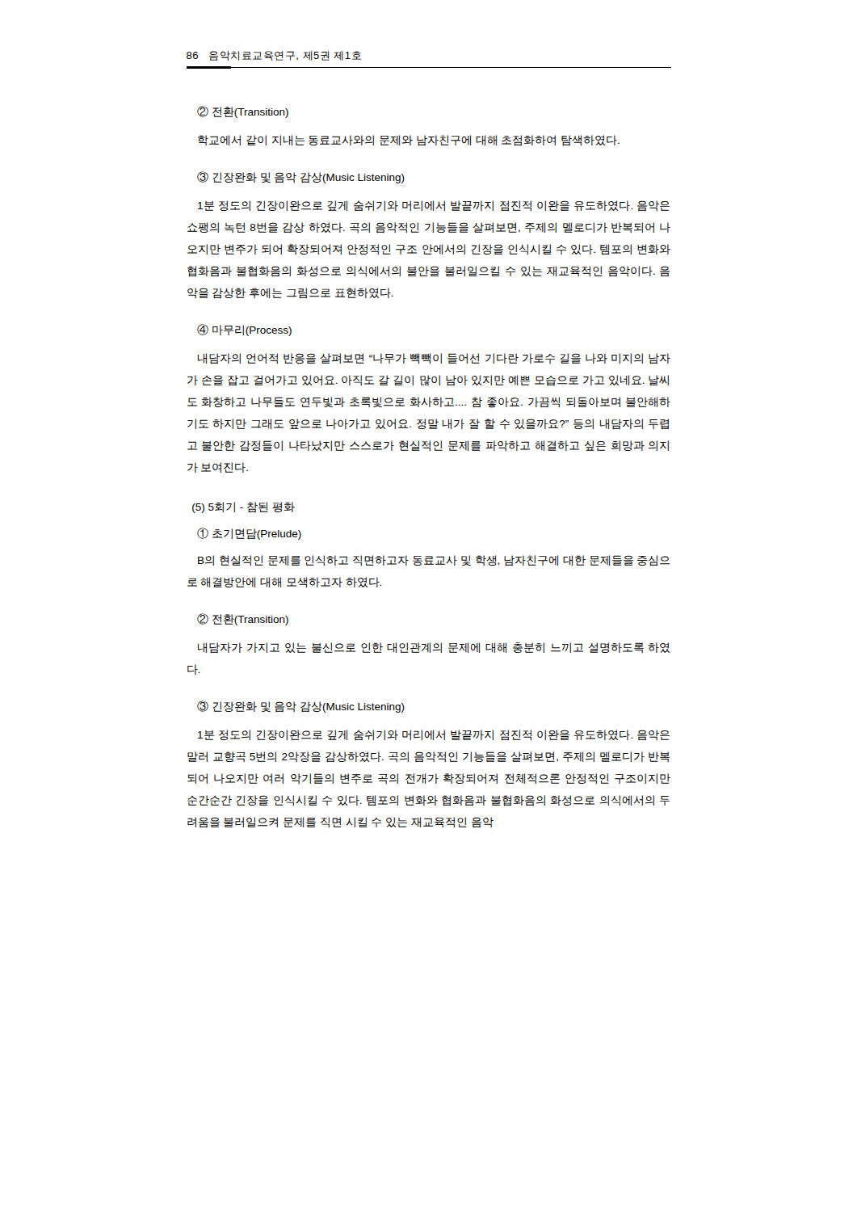86 음악치료교육연구, 제5권 제1호
② 전환(Transition)
학교에서 같이 지내는 동료교사와의 문제와 남자친구에 대해 초점화하여 탐색하였다.
③ 긴장완화 및 음악 감상(Music Listening)
1분 정도의 긴장이완으로 깊게 숨쉬기와 머리에서 발끝까지 점진적 이완을 유도하였다. 음악은 쇼팽의 녹턴 8번을 감상 하였다. 곡의 음악적인 기능들을 살펴보면, 주제의 멜로디가 반복되어 나오지만 변주가 되어 확장되어져 안정적인 구조 안에서의 긴장을 인식시킬 수 있다. 템포의 변화와 협화음과 불협화음의 화성으로 의식에서의 불안을 불러일으킬 수 있는 재교육적인 음악이다. 음악을 감상한 후에는 그림으로 표현하였다.
④ 마무리(Process)
내담자의 언어적 반응을 살펴보면 “나무가 빽빽이 들어선 기다란 가로수 길을 나와 미지의 남자가 손을 잡고 걸어가고 있어요. 아직도 갈 길이 많이 남아 있지만 예쁜 모습으로 가고 있네요. 날씨도 화창하고 나무들도 연두빛과 초록빛으로 화사하고.... 참 좋아요. 가끔씩 되돌아보며 불안해하기도 하지만 그래도 앞으로 나아가고 있어요. 정말 내가 잘 할 수 있을까요?” 등의 내담자의 두렵고 불안한 감정들이 나타났지만 스스로가 현실적인 문제를 파악하고 해결하고 싶은 희망과 의지가 보여진다.
(5) 5회기 - 참된 평화
① 초기면담(Prelude)
B의 현실적인 문제를 인식하고 직면하고자 동료교사 및 학생, 남자친구에 대한 문제들을 중심으로 해결방안에 대해 모색하고자 하였다.
② 전환(Transition)
내담자가 가지고 있는 불신으로 인한 대인관계의 문제에 대해 충분히 느끼고 설명하도록 하였다.
③ 긴장완화 및 음악 감상(Music Listening)
1분 정도의 긴장이완으로 깊게 숨쉬기와 머리에서 발끝까지 점진적 이완을 유도하였다. 음악은 말러 교향곡 5번의 2악장을 감상하였다. 곡의 음악적인 기능들을 살펴보면, 주제의 멜로디가 반복되어 나오지만 여러 악기들의 변주로 곡의 전개가 확장되어져 전체적으론 안정적인 구조이지만 순간순간 긴장을 인식시킬 수 있다. 템포의 변화와 협화음과 불협화음의 화성으로 의식에서의 두려움을 불러일으켜 문제를 직면 시킬 수 있는 재교육적인 음악